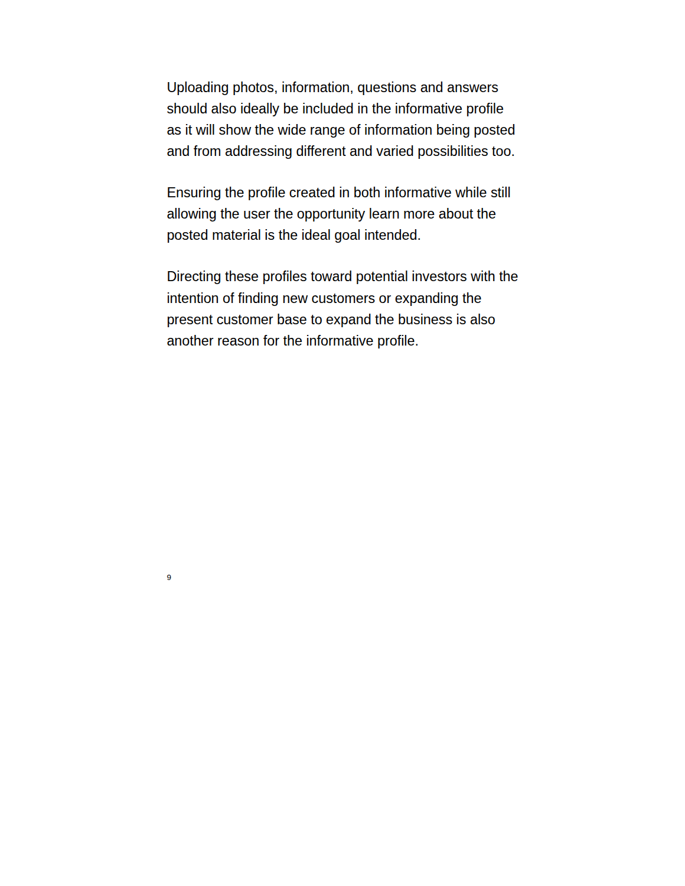Uploading photos, information, questions and answers should also ideally be included in the informative profile as it will show the wide range of information being posted and from addressing different and varied possibilities too.
Ensuring the profile created in both informative while still allowing the user the opportunity learn more about the posted material is the ideal goal intended.
Directing these profiles toward potential investors with the intention of finding new customers or expanding the present customer base to expand the business is also another reason for the informative profile.
9